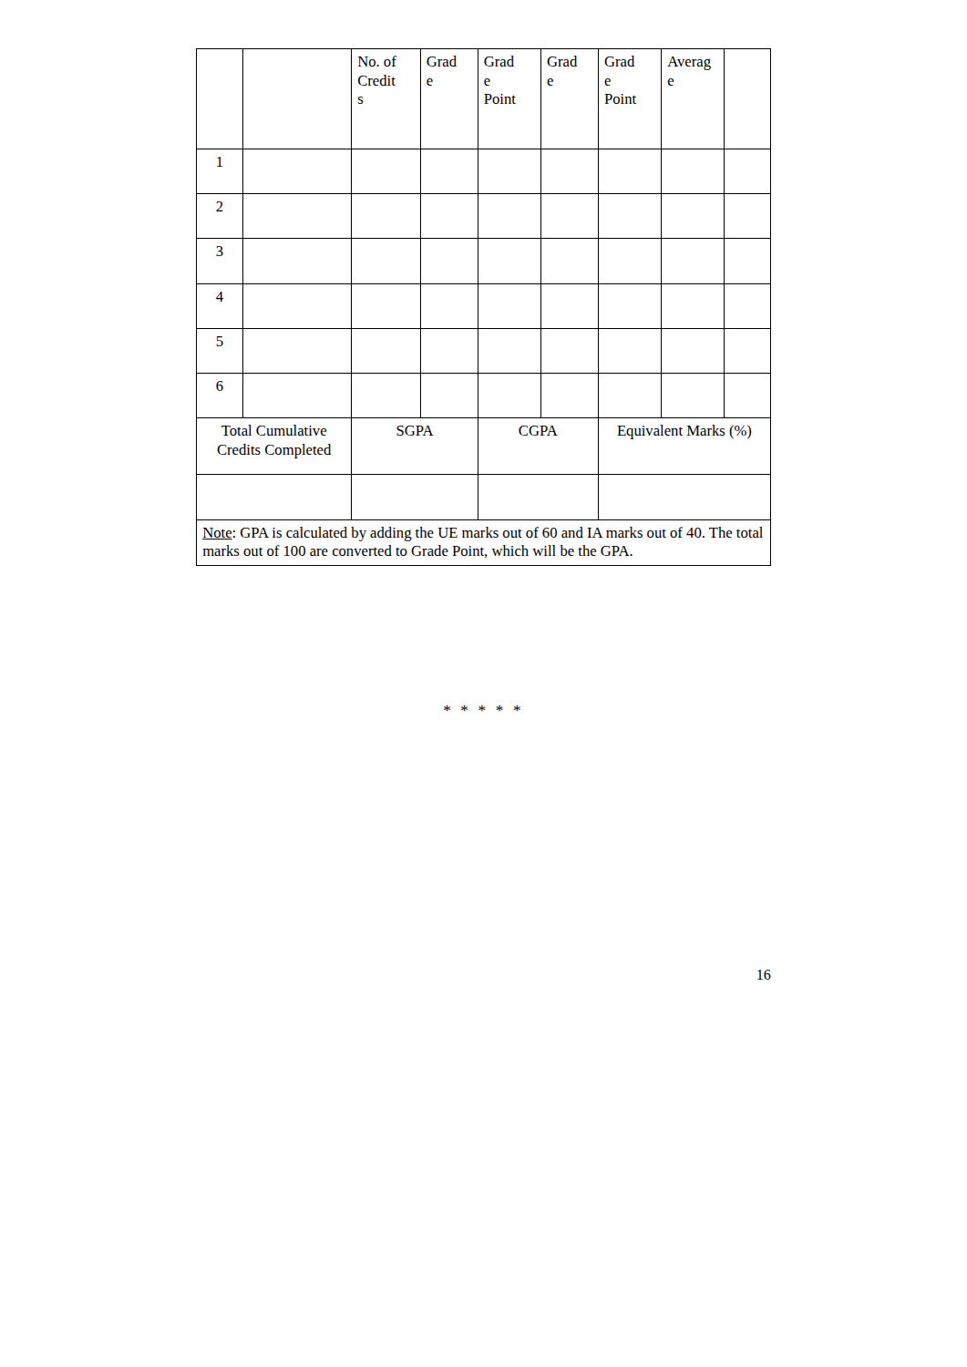| | | No. of Credit s | Grad e | Grad e Point | Grad e | Grad e Point | Averag e | |
| 1 | | | | | | | | |
| 2 | | | | | | | | |
| 3 | | | | | | | | |
| 4 | | | | | | | | |
| 5 | | | | | | | | |
| 6 | | | | | | | | |
| Total Cumulative Credits Completed | SGPA | CGPA | Equivalent Marks (%) |
| Note : GPA is calculated by adding the UE marks out of 60 and IA marks out of 40. The total marks out of 100 are converted to Grade Point, which will be the GPA. |
* * * * *
16